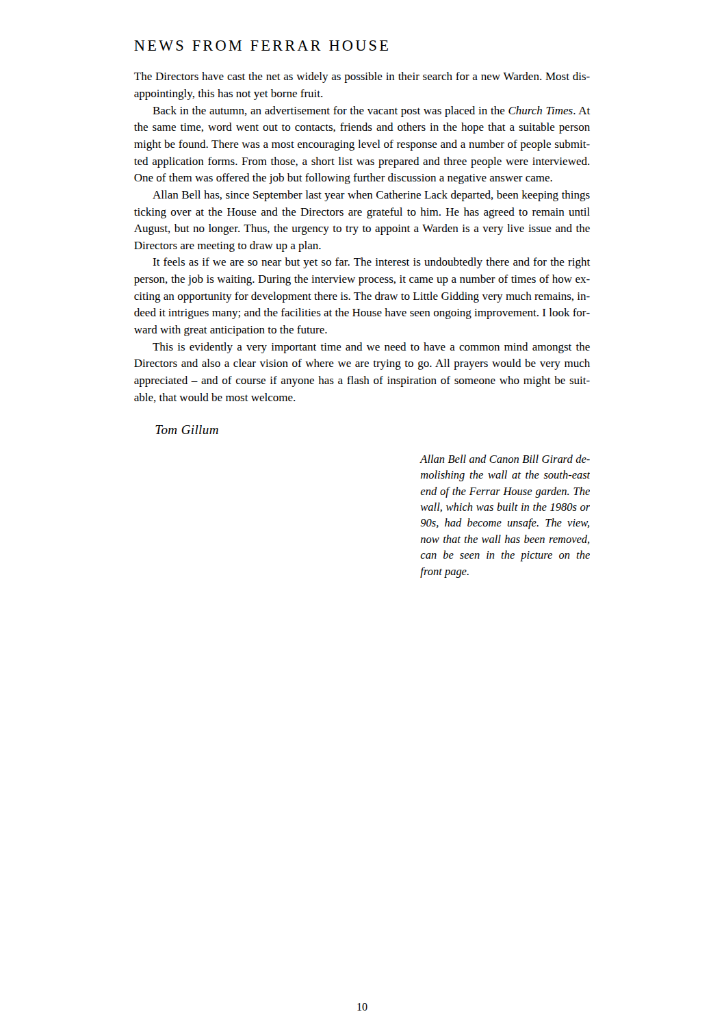NEWS FROM FERRAR HOUSE
The Directors have cast the net as widely as possible in their search for a new Warden. Most disappointingly, this has not yet borne fruit.
Back in the autumn, an advertisement for the vacant post was placed in the Church Times. At the same time, word went out to contacts, friends and others in the hope that a suitable person might be found. There was a most encouraging level of response and a number of people submitted application forms. From those, a short list was prepared and three people were interviewed. One of them was offered the job but following further discussion a negative answer came.
Allan Bell has, since September last year when Catherine Lack departed, been keeping things ticking over at the House and the Directors are grateful to him. He has agreed to remain until August, but no longer. Thus, the urgency to try to appoint a Warden is a very live issue and the Directors are meeting to draw up a plan.
It feels as if we are so near but yet so far. The interest is undoubtedly there and for the right person, the job is waiting. During the interview process, it came up a number of times of how exciting an opportunity for development there is. The draw to Little Gidding very much remains, indeed it intrigues many; and the facilities at the House have seen ongoing improvement. I look forward with great anticipation to the future.
This is evidently a very important time and we need to have a common mind amongst the Directors and also a clear vision of where we are trying to go. All prayers would be very much appreciated – and of course if anyone has a flash of inspiration of someone who might be suitable, that would be most welcome.
Tom Gillum
Allan Bell and Canon Bill Girard demolishing the wall at the south-east end of the Ferrar House garden. The wall, which was built in the 1980s or 90s, had become unsafe. The view, now that the wall has been removed, can be seen in the picture on the front page.
10